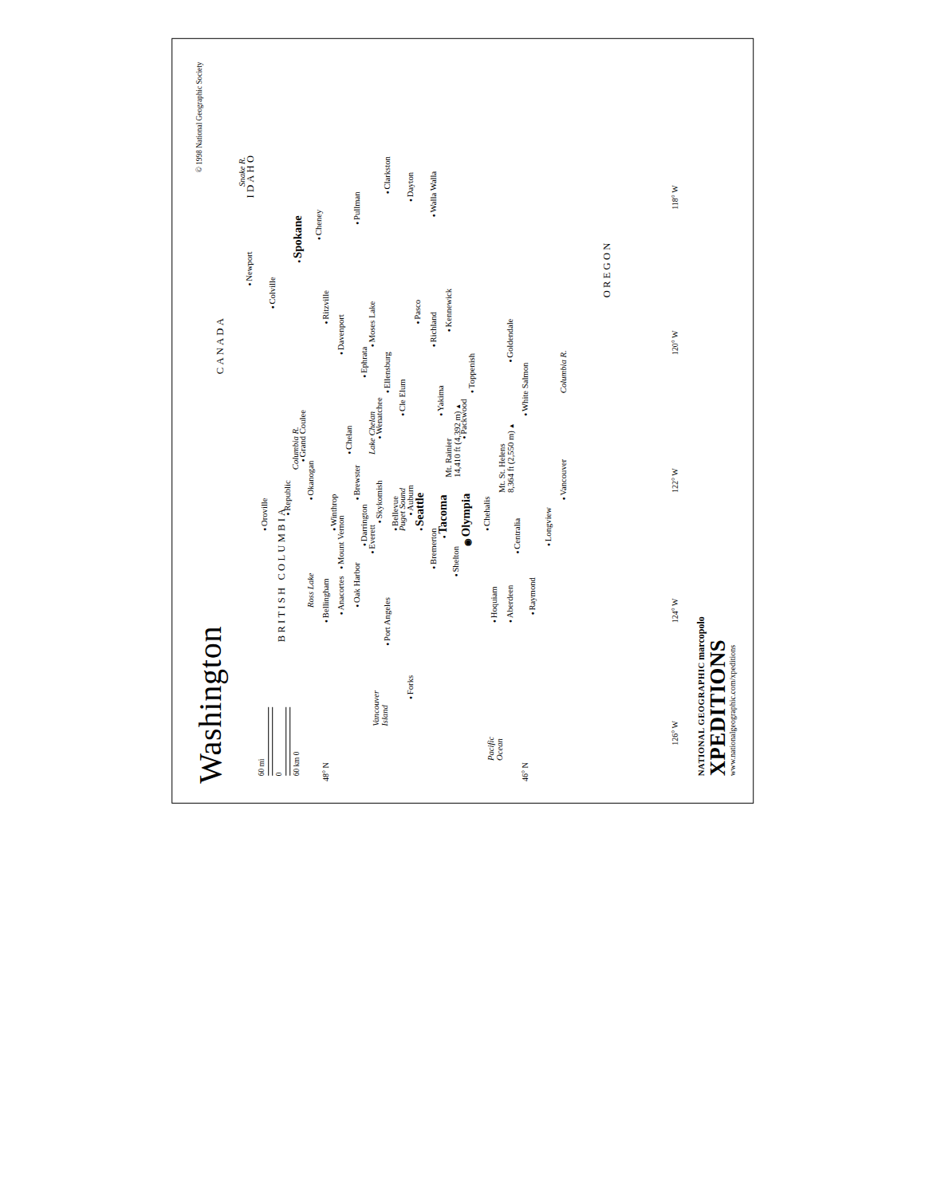Washington
© 1998 National Geographic Society
60 mi 0 60 km 0
48° N
46° N
126° W
124° W
122° W
120° W
118° W
CANADA
BRITISH COLUMBIA
IDAHO
OREGON
Pacific
Ocean
Vancouver
Island
Ross Lake
Columbia R.
Puget Sound
Lake Chelan
Snake R.
Columbia R.
Mt. Rainier
14,410 ft (4,392 m)
Mt. St. Helens
8,364 ft (2,550 m)
Olympia
Seattle
Tacoma
Spokane
Forks
Port Angeles
Oak Harbor
Anacortes
Bellingham
Mount Vernon
Everett
Bellevue
Auburn
Bremerton
Shelton
Hoquiam
Aberdeen
Raymond
Centralia
Chehalis
Longview
Vancouver
Darrington
Skykomish
Brewster
Winthrop
Okanogan
Republic
Oroville
Chelan
Wenatchee
Cle Elum
Ellensburg
Ephrata
Davenport
Moses Lake
Grand Coulee
Ritzville
Colville
Newport
Cheney
Yakima
Packwood
Toppenish
Richland
Pasco
Kennewick
Goldendale
White Salmon
Pullman
Clarkston
Dayton
Walla Walla
Black-and-white outline map of Washington State. The state capital Olympia is marked with a double circle. Major cities shown in bold are Seattle, Tacoma and Spokane. Mount Rainier (14,410 feet / 4,392 meters) and Mount St. Helens (8,364 feet / 2,550 meters) are marked with triangles. Bordering areas labeled are Canada and British Columbia to the north, Idaho to the east, Oregon to the south, and the Pacific Ocean to the west. Water features include Puget Sound, Ross Lake, Lake Chelan, the Columbia River and the Snake River. Latitude lines 48 degrees north and 46 degrees north and longitude lines 126, 124, 122, 120 and 118 degrees west are shown. Scale bar indicates 60 miles and 60 kilometers.
NATIONAL GEOGRAPHIC marcopolo XPEDITIONS www.nationalgeographic.com/xpeditions